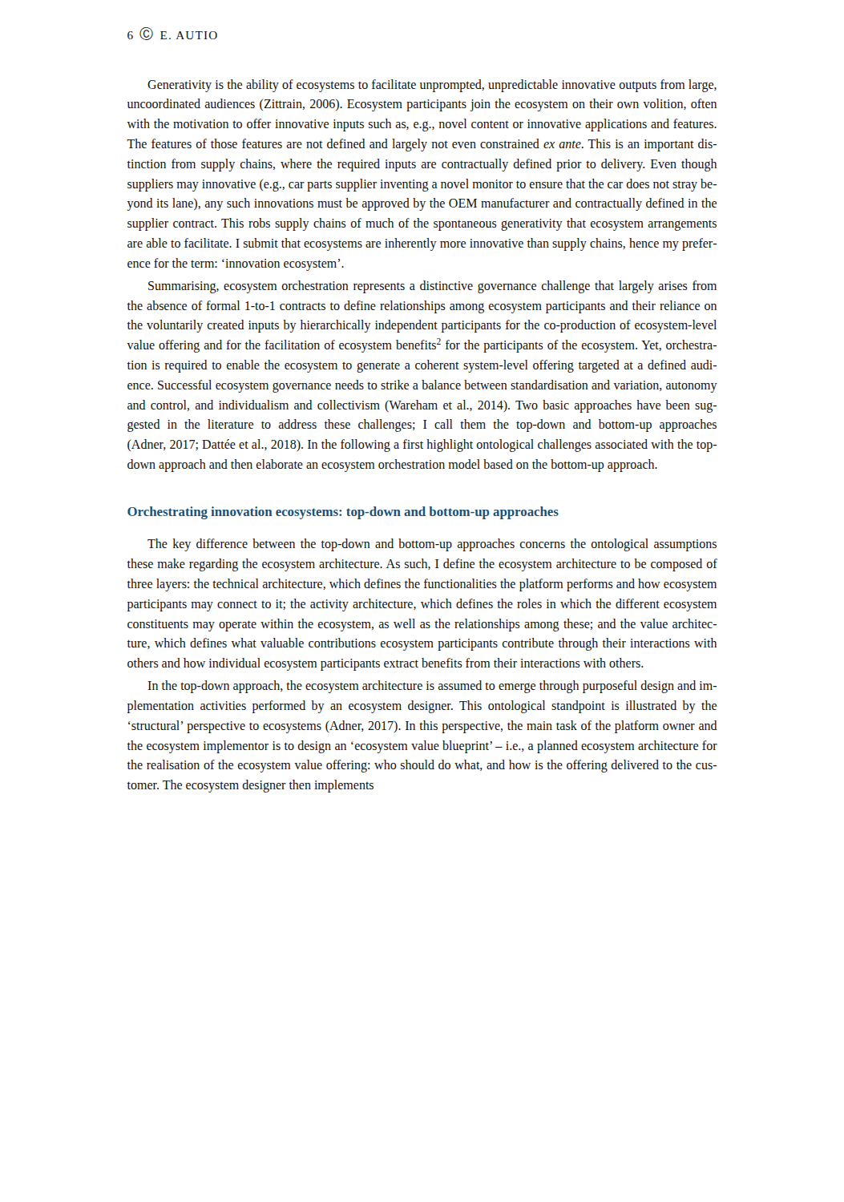6 Ⓒ E. Autio
Generativity is the ability of ecosystems to facilitate unprompted, unpredictable innovative outputs from large, uncoordinated audiences (Zittrain, 2006). Ecosystem participants join the ecosystem on their own volition, often with the motivation to offer innovative inputs such as, e.g., novel content or innovative applications and features. The features of those features are not defined and largely not even constrained ex ante. This is an important distinction from supply chains, where the required inputs are contractually defined prior to delivery. Even though suppliers may innovative (e.g., car parts supplier inventing a novel monitor to ensure that the car does not stray beyond its lane), any such innovations must be approved by the OEM manufacturer and contractually defined in the supplier contract. This robs supply chains of much of the spontaneous generativity that ecosystem arrangements are able to facilitate. I submit that ecosystems are inherently more innovative than supply chains, hence my preference for the term: ‘innovation ecosystem’.
Summarising, ecosystem orchestration represents a distinctive governance challenge that largely arises from the absence of formal 1-to-1 contracts to define relationships among ecosystem participants and their reliance on the voluntarily created inputs by hierarchically independent participants for the co-production of ecosystem-level value offering and for the facilitation of ecosystem benefits2 for the participants of the ecosystem. Yet, orchestration is required to enable the ecosystem to generate a coherent system-level offering targeted at a defined audience. Successful ecosystem governance needs to strike a balance between standardisation and variation, autonomy and control, and individualism and collectivism (Wareham et al., 2014). Two basic approaches have been suggested in the literature to address these challenges; I call them the top-down and bottom-up approaches (Adner, 2017; Dattée et al., 2018). In the following a first highlight ontological challenges associated with the top-down approach and then elaborate an ecosystem orchestration model based on the bottom-up approach.
Orchestrating innovation ecosystems: top-down and bottom-up approaches
The key difference between the top-down and bottom-up approaches concerns the ontological assumptions these make regarding the ecosystem architecture. As such, I define the ecosystem architecture to be composed of three layers: the technical architecture, which defines the functionalities the platform performs and how ecosystem participants may connect to it; the activity architecture, which defines the roles in which the different ecosystem constituents may operate within the ecosystem, as well as the relationships among these; and the value architecture, which defines what valuable contributions ecosystem participants contribute through their interactions with others and how individual ecosystem participants extract benefits from their interactions with others.
In the top-down approach, the ecosystem architecture is assumed to emerge through purposeful design and implementation activities performed by an ecosystem designer. This ontological standpoint is illustrated by the ‘structural’ perspective to ecosystems (Adner, 2017). In this perspective, the main task of the platform owner and the ecosystem implementor is to design an ‘ecosystem value blueprint’ – i.e., a planned ecosystem architecture for the realisation of the ecosystem value offering: who should do what, and how is the offering delivered to the customer. The ecosystem designer then implements